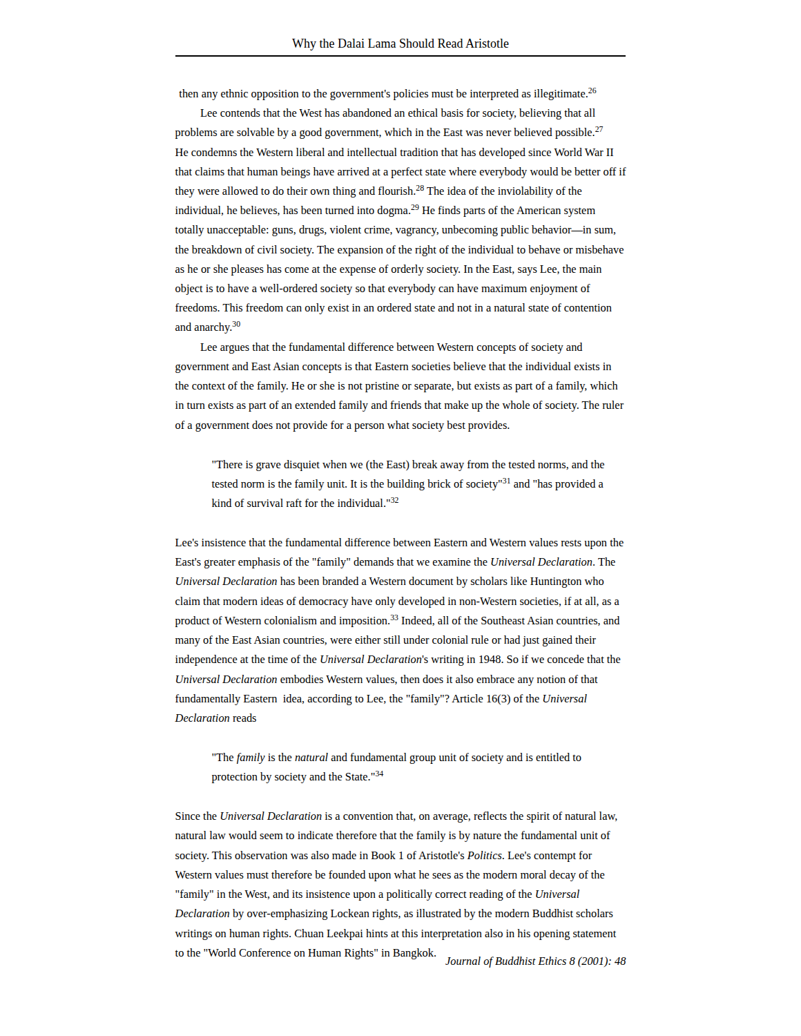Why the Dalai Lama Should Read Aristotle
then any ethnic opposition to the government's policies must be interpreted as illegitimate.26
Lee contends that the West has abandoned an ethical basis for society, believing that all problems are solvable by a good government, which in the East was never believed possible.27 He condemns the Western liberal and intellectual tradition that has developed since World War II that claims that human beings have arrived at a perfect state where everybody would be better off if they were allowed to do their own thing and flourish.28 The idea of the inviolability of the individual, he believes, has been turned into dogma.29 He finds parts of the American system totally unacceptable: guns, drugs, violent crime, vagrancy, unbecoming public behavior—in sum, the breakdown of civil society. The expansion of the right of the individual to behave or misbehave as he or she pleases has come at the expense of orderly society. In the East, says Lee, the main object is to have a well-ordered society so that everybody can have maximum enjoyment of freedoms. This freedom can only exist in an ordered state and not in a natural state of contention and anarchy.30
Lee argues that the fundamental difference between Western concepts of society and government and East Asian concepts is that Eastern societies believe that the individual exists in the context of the family. He or she is not pristine or separate, but exists as part of a family, which in turn exists as part of an extended family and friends that make up the whole of society. The ruler of a government does not provide for a person what society best provides.
"There is grave disquiet when we (the East) break away from the tested norms, and the tested norm is the family unit. It is the building brick of society"31 and "has provided a kind of survival raft for the individual."32
Lee's insistence that the fundamental difference between Eastern and Western values rests upon the East's greater emphasis of the "family" demands that we examine the Universal Declaration. The Universal Declaration has been branded a Western document by scholars like Huntington who claim that modern ideas of democracy have only developed in non-Western societies, if at all, as a product of Western colonialism and imposition.33 Indeed, all of the Southeast Asian countries, and many of the East Asian countries, were either still under colonial rule or had just gained their independence at the time of the Universal Declaration's writing in 1948. So if we concede that the Universal Declaration embodies Western values, then does it also embrace any notion of that fundamentally Eastern idea, according to Lee, the "family"? Article 16(3) of the Universal Declaration reads
"The family is the natural and fundamental group unit of society and is entitled to protection by society and the State."34
Since the Universal Declaration is a convention that, on average, reflects the spirit of natural law, natural law would seem to indicate therefore that the family is by nature the fundamental unit of society. This observation was also made in Book 1 of Aristotle's Politics. Lee's contempt for Western values must therefore be founded upon what he sees as the modern moral decay of the "family" in the West, and its insistence upon a politically correct reading of the Universal Declaration by over-emphasizing Lockean rights, as illustrated by the modern Buddhist scholars writings on human rights. Chuan Leekpai hints at this interpretation also in his opening statement to the "World Conference on Human Rights" in Bangkok.
Journal of Buddhist Ethics 8 (2001): 48